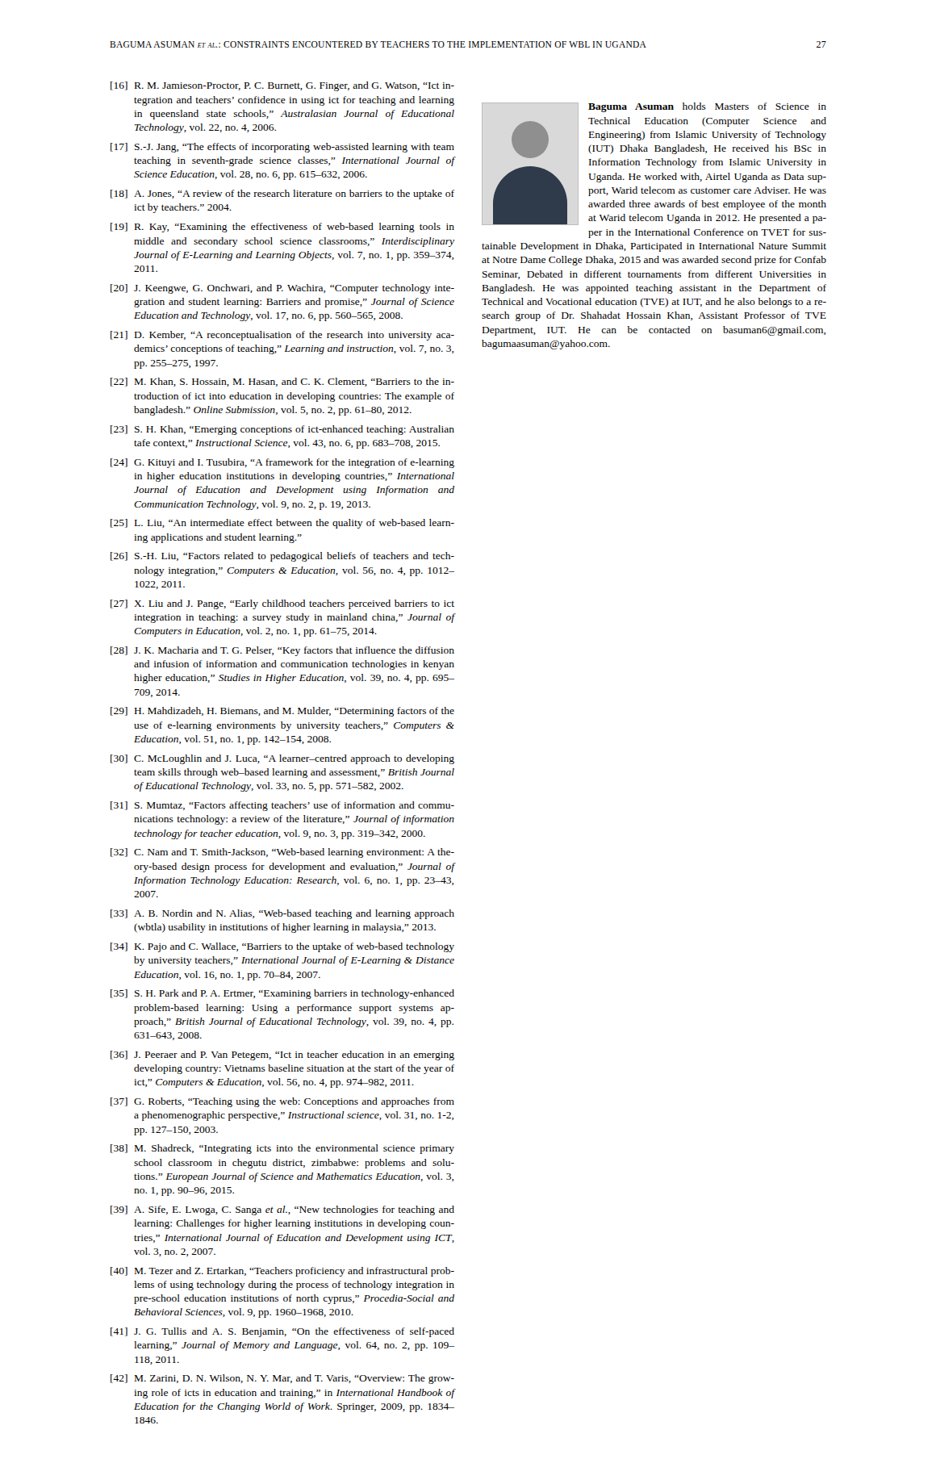BAGUMA ASUMAN et al.: CONSTRAINTS ENCOUNTERED BY TEACHERS TO THE IMPLEMENTATION OF WBL IN UGANDA
27
[16] R. M. Jamieson-Proctor, P. C. Burnett, G. Finger, and G. Watson, “Ict integration and teachers’ confidence in using ict for teaching and learning in queensland state schools,” Australasian Journal of Educational Technology, vol. 22, no. 4, 2006.
[17] S.-J. Jang, “The effects of incorporating web-assisted learning with team teaching in seventh-grade science classes,” International Journal of Science Education, vol. 28, no. 6, pp. 615–632, 2006.
[18] A. Jones, “A review of the research literature on barriers to the uptake of ict by teachers.” 2004.
[19] R. Kay, “Examining the effectiveness of web-based learning tools in middle and secondary school science classrooms,” Interdisciplinary Journal of E-Learning and Learning Objects, vol. 7, no. 1, pp. 359–374, 2011.
[20] J. Keengwe, G. Onchwari, and P. Wachira, “Computer technology integration and student learning: Barriers and promise,” Journal of Science Education and Technology, vol. 17, no. 6, pp. 560–565, 2008.
[21] D. Kember, “A reconceptualisation of the research into university academics’ conceptions of teaching,” Learning and instruction, vol. 7, no. 3, pp. 255–275, 1997.
[22] M. Khan, S. Hossain, M. Hasan, and C. K. Clement, “Barriers to the introduction of ict into education in developing countries: The example of bangladesh.” Online Submission, vol. 5, no. 2, pp. 61–80, 2012.
[23] S. H. Khan, “Emerging conceptions of ict-enhanced teaching: Australian tafe context,” Instructional Science, vol. 43, no. 6, pp. 683–708, 2015.
[24] G. Kituyi and I. Tusubira, “A framework for the integration of e-learning in higher education institutions in developing countries,” International Journal of Education and Development using Information and Communication Technology, vol. 9, no. 2, p. 19, 2013.
[25] L. Liu, “An intermediate effect between the quality of web-based learning applications and student learning.”
[26] S.-H. Liu, “Factors related to pedagogical beliefs of teachers and technology integration,” Computers & Education, vol. 56, no. 4, pp. 1012–1022, 2011.
[27] X. Liu and J. Pange, “Early childhood teachers perceived barriers to ict integration in teaching: a survey study in mainland china,” Journal of Computers in Education, vol. 2, no. 1, pp. 61–75, 2014.
[28] J. K. Macharia and T. G. Pelser, “Key factors that influence the diffusion and infusion of information and communication technologies in kenyan higher education,” Studies in Higher Education, vol. 39, no. 4, pp. 695–709, 2014.
[29] H. Mahdizadeh, H. Biemans, and M. Mulder, “Determining factors of the use of e-learning environments by university teachers,” Computers & Education, vol. 51, no. 1, pp. 142–154, 2008.
[30] C. McLoughlin and J. Luca, “A learner–centred approach to developing team skills through web–based learning and assessment,” British Journal of Educational Technology, vol. 33, no. 5, pp. 571–582, 2002.
[31] S. Mumtaz, “Factors affecting teachers’ use of information and communications technology: a review of the literature,” Journal of information technology for teacher education, vol. 9, no. 3, pp. 319–342, 2000.
[32] C. Nam and T. Smith-Jackson, “Web-based learning environment: A theory-based design process for development and evaluation,” Journal of Information Technology Education: Research, vol. 6, no. 1, pp. 23–43, 2007.
[33] A. B. Nordin and N. Alias, “Web-based teaching and learning approach (wbtla) usability in institutions of higher learning in malaysia,” 2013.
[34] K. Pajo and C. Wallace, “Barriers to the uptake of web-based technology by university teachers,” International Journal of E-Learning & Distance Education, vol. 16, no. 1, pp. 70–84, 2007.
[35] S. H. Park and P. A. Ertmer, “Examining barriers in technology-enhanced problem-based learning: Using a performance support systems approach,” British Journal of Educational Technology, vol. 39, no. 4, pp. 631–643, 2008.
[36] J. Peeraer and P. Van Petegem, “Ict in teacher education in an emerging developing country: Vietnams baseline situation at the start of the year of ict,” Computers & Education, vol. 56, no. 4, pp. 974–982, 2011.
[37] G. Roberts, “Teaching using the web: Conceptions and approaches from a phenomenographic perspective,” Instructional science, vol. 31, no. 1-2, pp. 127–150, 2003.
[38] M. Shadreck, “Integrating icts into the environmental science primary school classroom in chegutu district, zimbabwe: problems and solutions.” European Journal of Science and Mathematics Education, vol. 3, no. 1, pp. 90–96, 2015.
[39] A. Sife, E. Lwoga, C. Sanga et al., “New technologies for teaching and learning: Challenges for higher learning institutions in developing countries,” International Journal of Education and Development using ICT, vol. 3, no. 2, 2007.
[40] M. Tezer and Z. Ertarkan, “Teachers proficiency and infrastructural problems of using technology during the process of technology integration in pre-school education institutions of north cyprus,” Procedia-Social and Behavioral Sciences, vol. 9, pp. 1960–1968, 2010.
[41] J. G. Tullis and A. S. Benjamin, “On the effectiveness of self-paced learning,” Journal of Memory and Language, vol. 64, no. 2, pp. 109–118, 2011.
[42] M. Zarini, D. N. Wilson, N. Y. Mar, and T. Varis, “Overview: The growing role of icts in education and training,” in International Handbook of Education for the Changing World of Work. Springer, 2009, pp. 1834–1846.
Baguma Asuman holds Masters of Science in Technical Education (Computer Science and Engineering) from Islamic University of Technology (IUT) Dhaka Bangladesh, He received his BSc in Information Technology from Islamic University in Uganda. He worked with, Airtel Uganda as Data support, Warid telecom as customer care Adviser. He was awarded three awards of best employee of the month at Warid telecom Uganda in 2012. He presented a paper in the International Conference on TVET for sustainable Development in Dhaka, Participated in International Nature Summit at Notre Dame College Dhaka, 2015 and was awarded second prize for Confab Seminar, Debated in different tournaments from different Universities in Bangladesh. He was appointed teaching assistant in the Department of Technical and Vocational education (TVE) at IUT, and he also belongs to a research group of Dr. Shahadat Hossain Khan, Assistant Professor of TVE Department, IUT. He can be contacted on basuman6@gmail.com, bagumaasuman@yahoo.com.